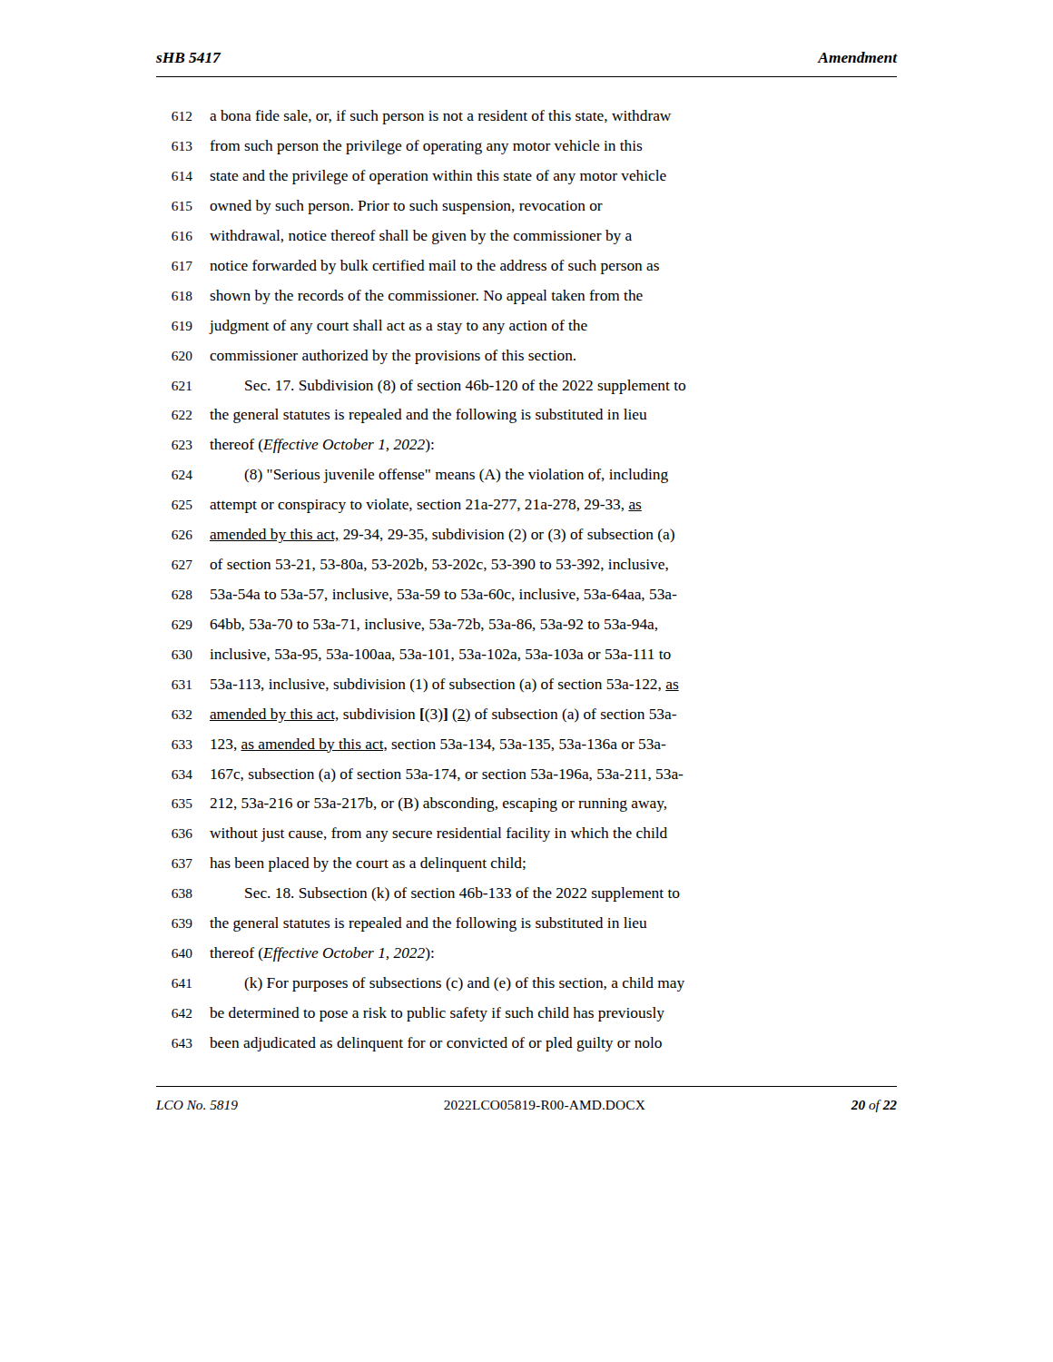sHB 5417 Amendment
612 a bona fide sale, or, if such person is not a resident of this state, withdraw
613 from such person the privilege of operating any motor vehicle in this
614 state and the privilege of operation within this state of any motor vehicle
615 owned by such person. Prior to such suspension, revocation or
616 withdrawal, notice thereof shall be given by the commissioner by a
617 notice forwarded by bulk certified mail to the address of such person as
618 shown by the records of the commissioner. No appeal taken from the
619 judgment of any court shall act as a stay to any action of the
620 commissioner authorized by the provisions of this section.
621 Sec. 17. Subdivision (8) of section 46b-120 of the 2022 supplement to
622 the general statutes is repealed and the following is substituted in lieu
623 thereof (Effective October 1, 2022):
624(8) "Serious juvenile offense" means (A) the violation of, including
625 attempt or conspiracy to violate, section 21a-277, 21a-278, 29-33, as
626 amended by this act, 29-34, 29-35, subdivision (2) or (3) of subsection (a)
627 of section 53-21, 53-80a, 53-202b, 53-202c, 53-390 to 53-392, inclusive,
62853a-54a to 53a-57, inclusive, 53a-59 to 53a-60c, inclusive, 53a-64aa, 53a-
62964bb, 53a-70 to 53a-71, inclusive, 53a-72b, 53a-86, 53a-92 to 53a-94a,
630 inclusive, 53a-95, 53a-100aa, 53a-101, 53a-102a, 53a-103a or 53a-111 to
63153a-113, inclusive, subdivision (1) of subsection (a) of section 53a-122, as
632 amended by this act, subdivision [(3)] (2) of subsection (a) of section 53a-
633123, as amended by this act, section 53a-134, 53a-135, 53a-136a or 53a-
634167c, subsection (a) of section 53a-174, or section 53a-196a, 53a-211, 53a-
635212, 53a-216 or 53a-217b, or (B) absconding, escaping or running away,
636 without just cause, from any secure residential facility in which the child
637 has been placed by the court as a delinquent child;
638 Sec. 18. Subsection (k) of section 46b-133 of the 2022 supplement to
639 the general statutes is repealed and the following is substituted in lieu
640 thereof (Effective October 1, 2022):
641(k) For purposes of subsections (c) and (e) of this section, a child may
642 be determined to pose a risk to public safety if such child has previously
643 been adjudicated as delinquent for or convicted of or pled guilty or nolo
LCO No. 5819 2022LCO05819-R00-AMD.DOCX 20 of 22